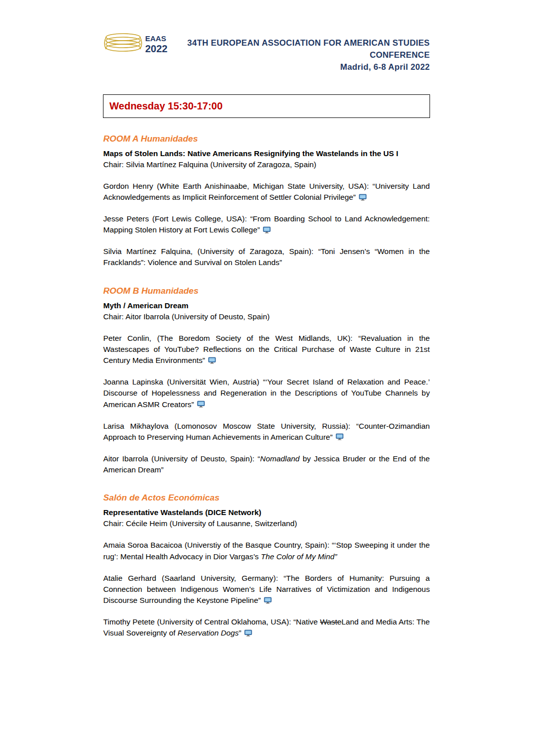EAAS 2022
34th European Association for American Studies Conference
Madrid, 6-8 April 2022
Wednesday 15:30-17:00
ROOM A Humanidades
Maps of Stolen Lands: Native Americans Resignifying the Wastelands in the US I
Chair: Silvia Martínez Falquina (University of Zaragoza, Spain)
Gordon Henry (White Earth Anishinaabe, Michigan State University, USA): “University Land Acknowledgements as Implicit Reinforcement of Settler Colonial Privilege”
Jesse Peters (Fort Lewis College, USA): “From Boarding School to Land Acknowledgement: Mapping Stolen History at Fort Lewis College”
Silvia Martínez Falquina, (University of Zaragoza, Spain): “Toni Jensen’s “Women in the Fracklands”: Violence and Survival on Stolen Lands”
ROOM B Humanidades
Myth / American Dream
Chair: Aitor Ibarrola (University of Deusto, Spain)
Peter Conlin, (The Boredom Society of the West Midlands, UK): “Revaluation in the Wastescapes of YouTube? Reflections on the Critical Purchase of Waste Culture in 21st Century Media Environments”
Joanna Lapinska (Universität Wien, Austria) “‘Your Secret Island of Relaxation and Peace.’ Discourse of Hopelessness and Regeneration in the Descriptions of YouTube Channels by American ASMR Creators”
Larisa Mikhaylova (Lomonosov Moscow State University, Russia): “Counter-Ozimandian Approach to Preserving Human Achievements in American Culture”
Aitor Ibarrola (University of Deusto, Spain): “Nomadland by Jessica Bruder or the End of the American Dream”
Salón de Actos Económicas
Representative Wastelands (DICE Network)
Chair: Cécile Heim (University of Lausanne, Switzerland)
Amaia Soroa Bacaicoa (Universtiy of the Basque Country, Spain): “‘Stop Sweeping it under the rug’: Mental Health Advocacy in Dior Vargas’s The Color of My Mind”
Atalie Gerhard (Saarland University, Germany): “The Borders of Humanity: Pursuing a Connection between Indigenous Women’s Life Narratives of Victimization and Indigenous Discourse Surrounding the Keystone Pipeline”
Timothy Petete (University of Central Oklahoma, USA): “Native Waste Land and Media Arts: The Visual Sovereignty of Reservation Dogs”